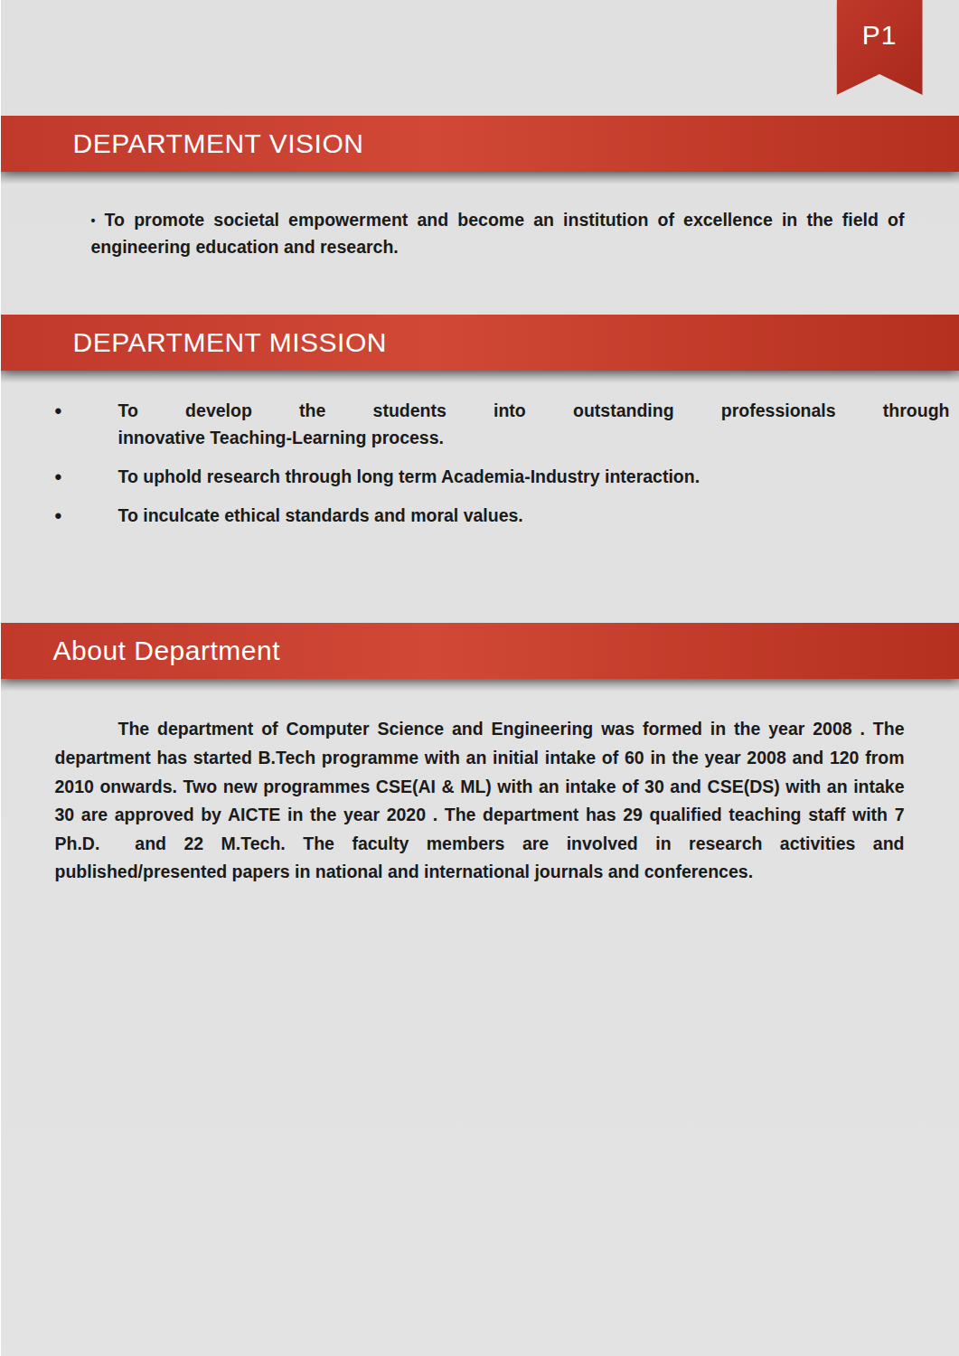P1
DEPARTMENT VISION
• To promote societal empowerment and become an institution of excellence in the field of engineering education and research.
DEPARTMENT MISSION
To develop the students into outstanding professionals through innovative Teaching-Learning process.
To uphold research through long term Academia-Industry interaction.
To inculcate ethical standards and moral values.
About Department
The department of Computer Science and Engineering was formed in the year 2008 . The department has started B.Tech programme with an initial intake of 60 in the year 2008 and 120 from 2010 onwards. Two new programmes CSE(AI & ML) with an intake of 30 and CSE(DS) with an intake 30 are approved by AICTE in the year 2020 . The department has 29 qualified teaching staff with 7 Ph.D. and 22 M.Tech. The faculty members are involved in research activities and published/presented papers in national and international journals and conferences.